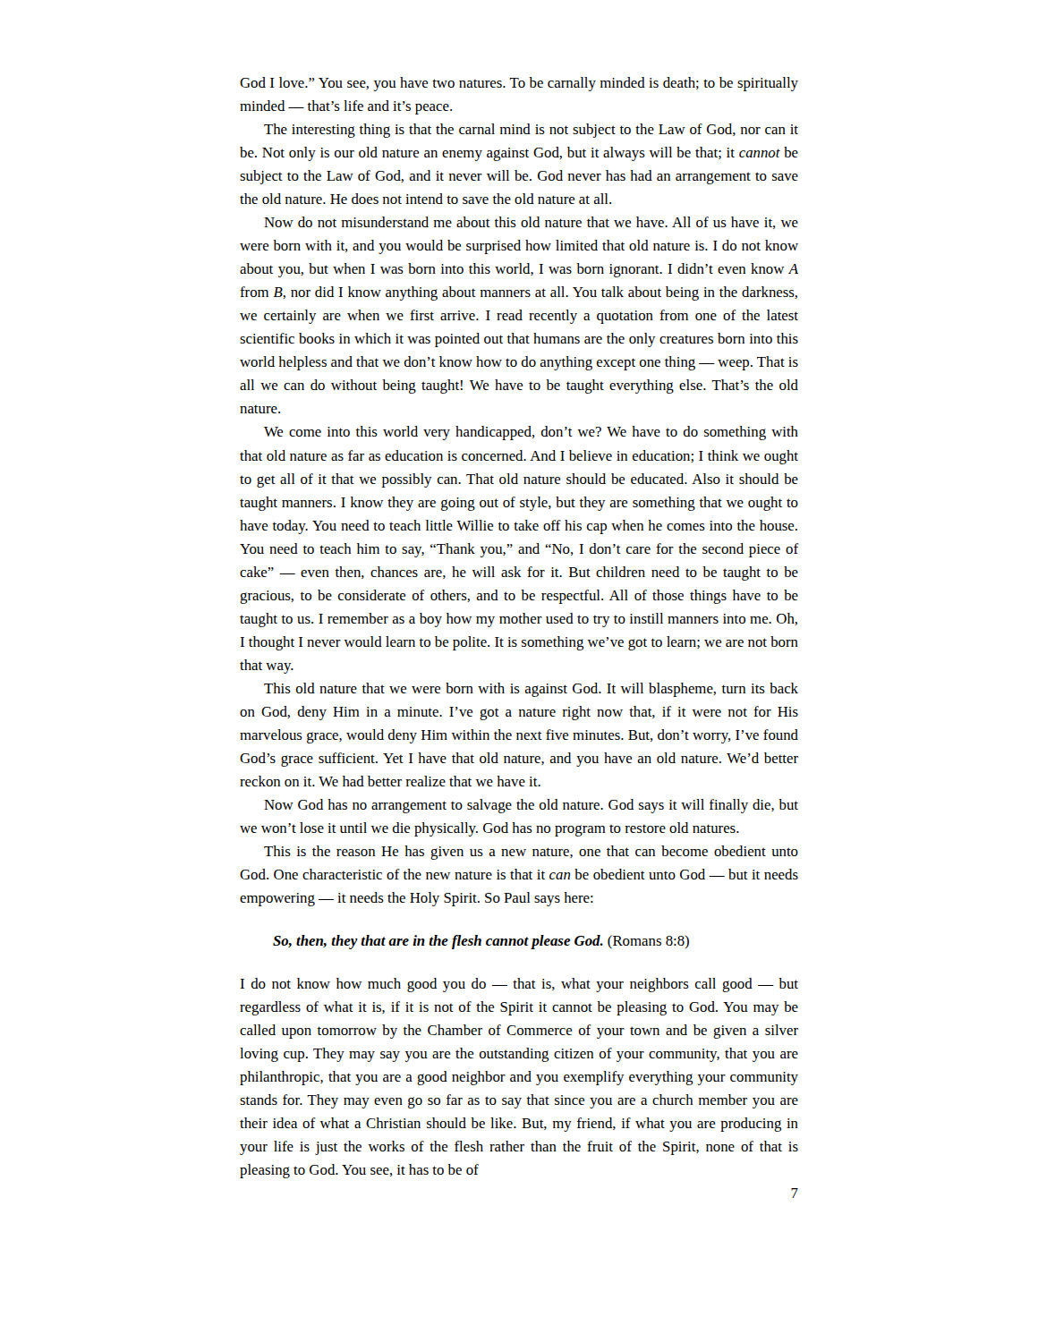God I love.” You see, you have two natures. To be carnally minded is death; to be spiritually minded — that’s life and it’s peace.
The interesting thing is that the carnal mind is not subject to the Law of God, nor can it be. Not only is our old nature an enemy against God, but it always will be that; it cannot be subject to the Law of God, and it never will be. God never has had an arrangement to save the old nature. He does not intend to save the old nature at all.
Now do not misunderstand me about this old nature that we have. All of us have it, we were born with it, and you would be surprised how limited that old nature is. I do not know about you, but when I was born into this world, I was born ignorant. I didn’t even know A from B, nor did I know anything about manners at all. You talk about being in the darkness, we certainly are when we first arrive. I read recently a quotation from one of the latest scientific books in which it was pointed out that humans are the only creatures born into this world helpless and that we don’t know how to do anything except one thing — weep. That is all we can do without being taught! We have to be taught everything else. That’s the old nature.
We come into this world very handicapped, don’t we? We have to do something with that old nature as far as education is concerned. And I believe in education; I think we ought to get all of it that we possibly can. That old nature should be educated. Also it should be taught manners. I know they are going out of style, but they are something that we ought to have today. You need to teach little Willie to take off his cap when he comes into the house. You need to teach him to say, “Thank you,” and “No, I don’t care for the second piece of cake” — even then, chances are, he will ask for it. But children need to be taught to be gracious, to be considerate of others, and to be respectful. All of those things have to be taught to us. I remember as a boy how my mother used to try to instill manners into me. Oh, I thought I never would learn to be polite. It is something we’ve got to learn; we are not born that way.
This old nature that we were born with is against God. It will blaspheme, turn its back on God, deny Him in a minute. I’ve got a nature right now that, if it were not for His marvelous grace, would deny Him within the next five minutes. But, don’t worry, I’ve found God’s grace sufficient. Yet I have that old nature, and you have an old nature. We’d better reckon on it. We had better realize that we have it.
Now God has no arrangement to salvage the old nature. God says it will finally die, but we won’t lose it until we die physically. God has no program to restore old natures.
This is the reason He has given us a new nature, one that can become obedient unto God. One characteristic of the new nature is that it can be obedient unto God — but it needs empowering — it needs the Holy Spirit. So Paul says here:
So, then, they that are in the flesh cannot please God. (Romans 8:8)
I do not know how much good you do — that is, what your neighbors call good — but regardless of what it is, if it is not of the Spirit it cannot be pleasing to God. You may be called upon tomorrow by the Chamber of Commerce of your town and be given a silver loving cup. They may say you are the outstanding citizen of your community, that you are philanthropic, that you are a good neighbor and you exemplify everything your community stands for. They may even go so far as to say that since you are a church member you are their idea of what a Christian should be like. But, my friend, if what you are producing in your life is just the works of the flesh rather than the fruit of the Spirit, none of that is pleasing to God. You see, it has to be of
7